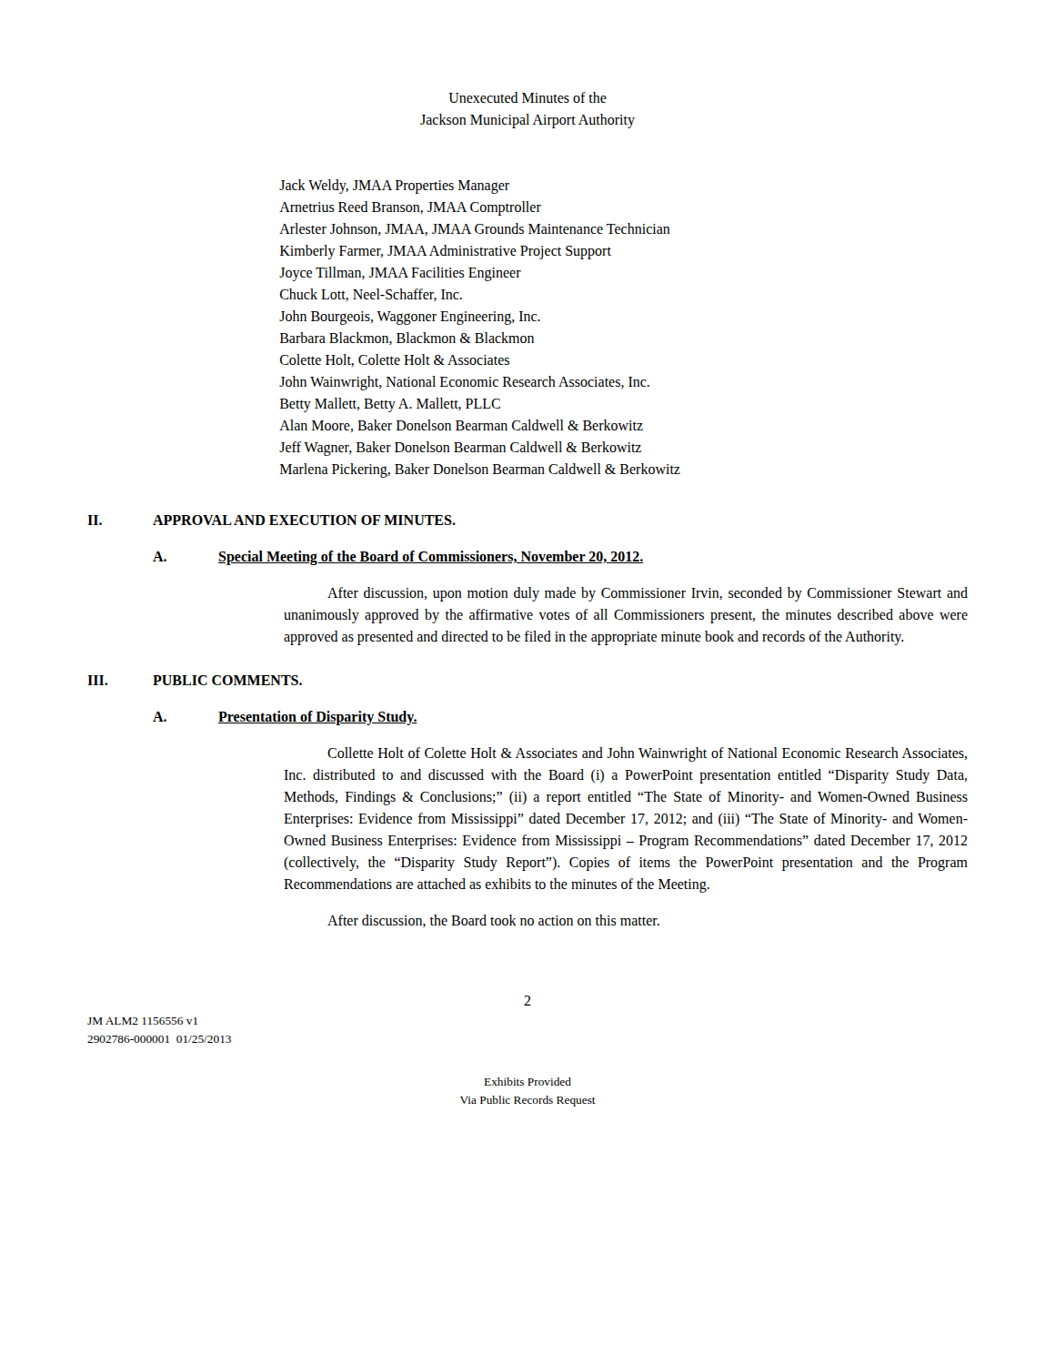Unexecuted Minutes of the
Jackson Municipal Airport Authority
Jack Weldy, JMAA Properties Manager
Arnetrius Reed Branson, JMAA Comptroller
Arlester Johnson, JMAA, JMAA Grounds Maintenance Technician
Kimberly Farmer, JMAA Administrative Project Support
Joyce Tillman, JMAA Facilities Engineer
Chuck Lott, Neel-Schaffer, Inc.
John Bourgeois, Waggoner Engineering, Inc.
Barbara Blackmon, Blackmon & Blackmon
Colette Holt, Colette Holt & Associates
John Wainwright, National Economic Research Associates, Inc.
Betty Mallett, Betty A. Mallett, PLLC
Alan Moore, Baker Donelson Bearman Caldwell & Berkowitz
Jeff Wagner, Baker Donelson Bearman Caldwell & Berkowitz
Marlena Pickering, Baker Donelson Bearman Caldwell & Berkowitz
II. APPROVAL AND EXECUTION OF MINUTES.
A. Special Meeting of the Board of Commissioners, November 20, 2012.
After discussion, upon motion duly made by Commissioner Irvin, seconded by Commissioner Stewart and unanimously approved by the affirmative votes of all Commissioners present, the minutes described above were approved as presented and directed to be filed in the appropriate minute book and records of the Authority.
III. PUBLIC COMMENTS.
A. Presentation of Disparity Study.
Collette Holt of Colette Holt & Associates and John Wainwright of National Economic Research Associates, Inc. distributed to and discussed with the Board (i) a PowerPoint presentation entitled “Disparity Study Data, Methods, Findings & Conclusions;” (ii) a report entitled “The State of Minority- and Women-Owned Business Enterprises: Evidence from Mississippi” dated December 17, 2012; and (iii) “The State of Minority- and Women-Owned Business Enterprises: Evidence from Mississippi – Program Recommendations” dated December 17, 2012 (collectively, the “Disparity Study Report”). Copies of items the PowerPoint presentation and the Program Recommendations are attached as exhibits to the minutes of the Meeting.
After discussion, the Board took no action on this matter.
2
JM ALM2 1156556 v1
2902786-000001 01/25/2013
Exhibits Provided
Via Public Records Request